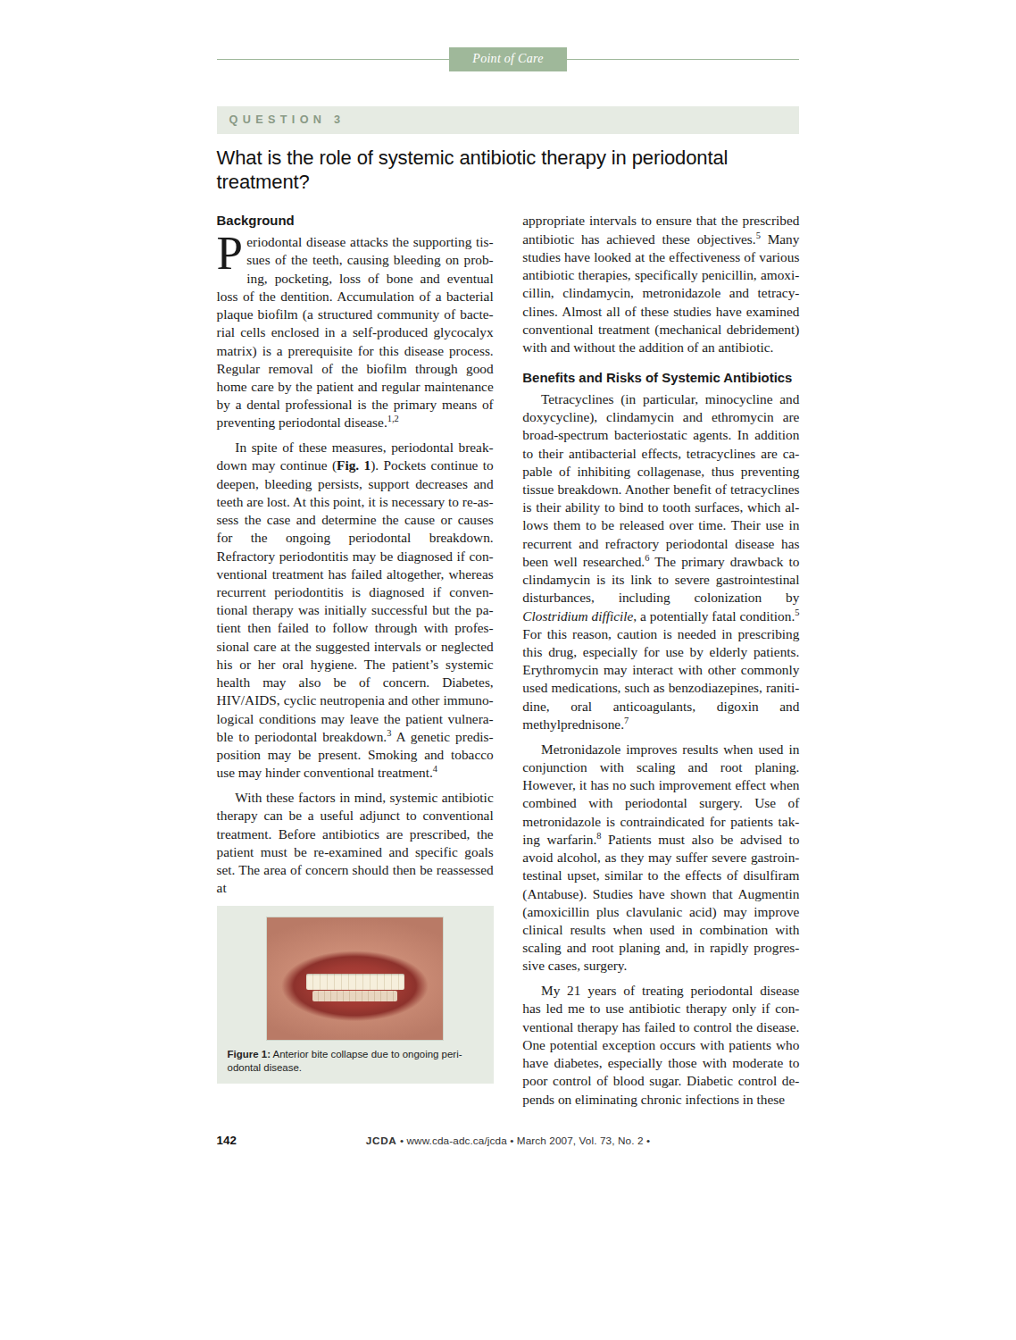Point of Care
Question 3
What is the role of systemic antibiotic therapy in periodontal treatment?
Background
Periodontal disease attacks the supporting tissues of the teeth, causing bleeding on probing, pocketing, loss of bone and eventual loss of the dentition. Accumulation of a bacterial plaque biofilm (a structured community of bacterial cells enclosed in a self-produced glycocalyx matrix) is a prerequisite for this disease process. Regular removal of the biofilm through good home care by the patient and regular maintenance by a dental professional is the primary means of preventing periodontal disease.1,2
In spite of these measures, periodontal breakdown may continue (Fig. 1). Pockets continue to deepen, bleeding persists, support decreases and teeth are lost. At this point, it is necessary to re-assess the case and determine the cause or causes for the ongoing periodontal breakdown. Refractory periodontitis may be diagnosed if conventional treatment has failed altogether, whereas recurrent periodontitis is diagnosed if conventional therapy was initially successful but the patient then failed to follow through with professional care at the suggested intervals or neglected his or her oral hygiene. The patient’s systemic health may also be of concern. Diabetes, HIV/AIDS, cyclic neutropenia and other immunological conditions may leave the patient vulnerable to periodontal breakdown.3 A genetic predisposition may be present. Smoking and tobacco use may hinder conventional treatment.4
With these factors in mind, systemic antibiotic therapy can be a useful adjunct to conventional treatment. Before antibiotics are prescribed, the patient must be re-examined and specific goals set. The area of concern should then be reassessed at
Figure 1: Anterior bite collapse due to ongoing periodontal disease.
appropriate intervals to ensure that the prescribed antibiotic has achieved these objectives.5 Many studies have looked at the effectiveness of various antibiotic therapies, specifically penicillin, amoxicillin, clindamycin, metronidazole and tetracyclines. Almost all of these studies have examined conventional treatment (mechanical debridement) with and without the addition of an antibiotic.
Benefits and Risks of Systemic Antibiotics
Tetracyclines (in particular, minocycline and doxycycline), clindamycin and ethromycin are broad-spectrum bacteriostatic agents. In addition to their antibacterial effects, tetracyclines are capable of inhibiting collagenase, thus preventing tissue breakdown. Another benefit of tetracyclines is their ability to bind to tooth surfaces, which allows them to be released over time. Their use in recurrent and refractory periodontal disease has been well researched.6 The primary drawback to clindamycin is its link to severe gastrointestinal disturbances, including colonization by Clostridium difficile, a potentially fatal condition.5 For this reason, caution is needed in prescribing this drug, especially for use by elderly patients. Erythromycin may interact with other commonly used medications, such as benzodiazepines, ranitidine, oral anticoagulants, digoxin and methylprednisone.7
Metronidazole improves results when used in conjunction with scaling and root planing. However, it has no such improvement effect when combined with periodontal surgery. Use of metronidazole is contraindicated for patients taking warfarin.8 Patients must also be advised to avoid alcohol, as they may suffer severe gastrointestinal upset, similar to the effects of disulfiram (Antabuse). Studies have shown that Augmentin (amoxicillin plus clavulanic acid) may improve clinical results when used in combination with scaling and root planing and, in rapidly progressive cases, surgery.
My 21 years of treating periodontal disease has led me to use antibiotic therapy only if conventional therapy has failed to control the disease. One potential exception occurs with patients who have diabetes, especially those with moderate to poor control of blood sugar. Diabetic control depends on eliminating chronic infections in these
142
JCDA • www.cda-adc.ca/jcda • March 2007, Vol. 73, No. 2 •